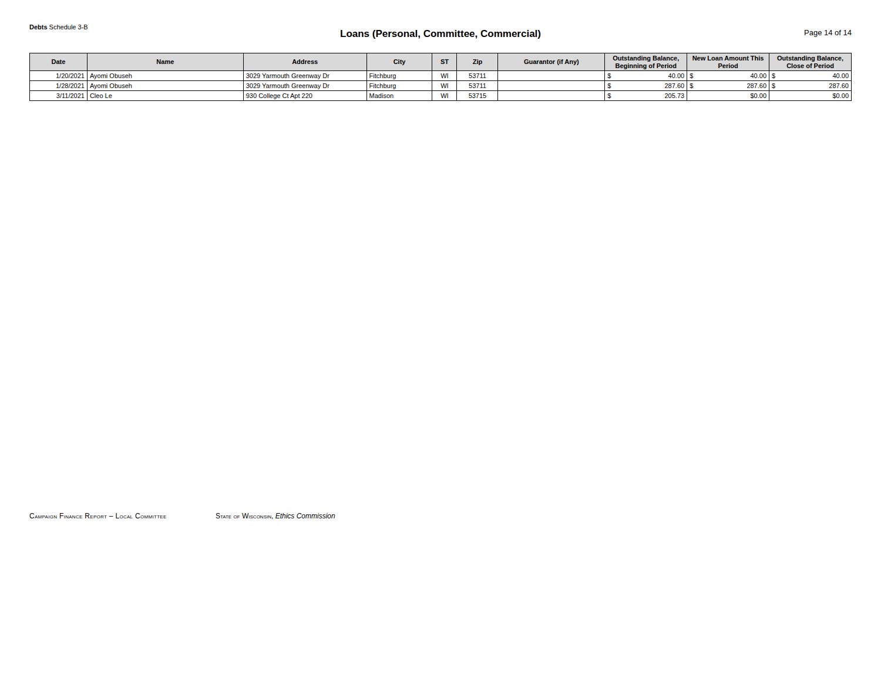Debts Schedule 3-B
Loans (Personal, Committee, Commercial)
Page 14 of 14
| Date | Name | Address | City | ST | Zip | Guarantor (if Any) | Outstanding Balance, Beginning of Period | New Loan Amount This Period | Outstanding Balance, Close of Period |
| --- | --- | --- | --- | --- | --- | --- | --- | --- | --- |
| 1/20/2021 | Ayomi Obuseh | 3029 Yarmouth Greenway Dr | Fitchburg | WI | 53711 | | $ 40.00 | $ 40.00 | $ 40.00 |
| 1/28/2021 | Ayomi Obuseh | 3029 Yarmouth Greenway Dr | Fitchburg | WI | 53711 | | $ 287.60 | $ 287.60 | $ 287.60 |
| 3/11/2021 | Cleo Le | 930 College Ct Apt 220 | Madison | WI | 53715 | | $ 205.73 | $0.00 | $0.00 |
Campaign Finance Report – Local Committee State of Wisconsin, Ethics Commission